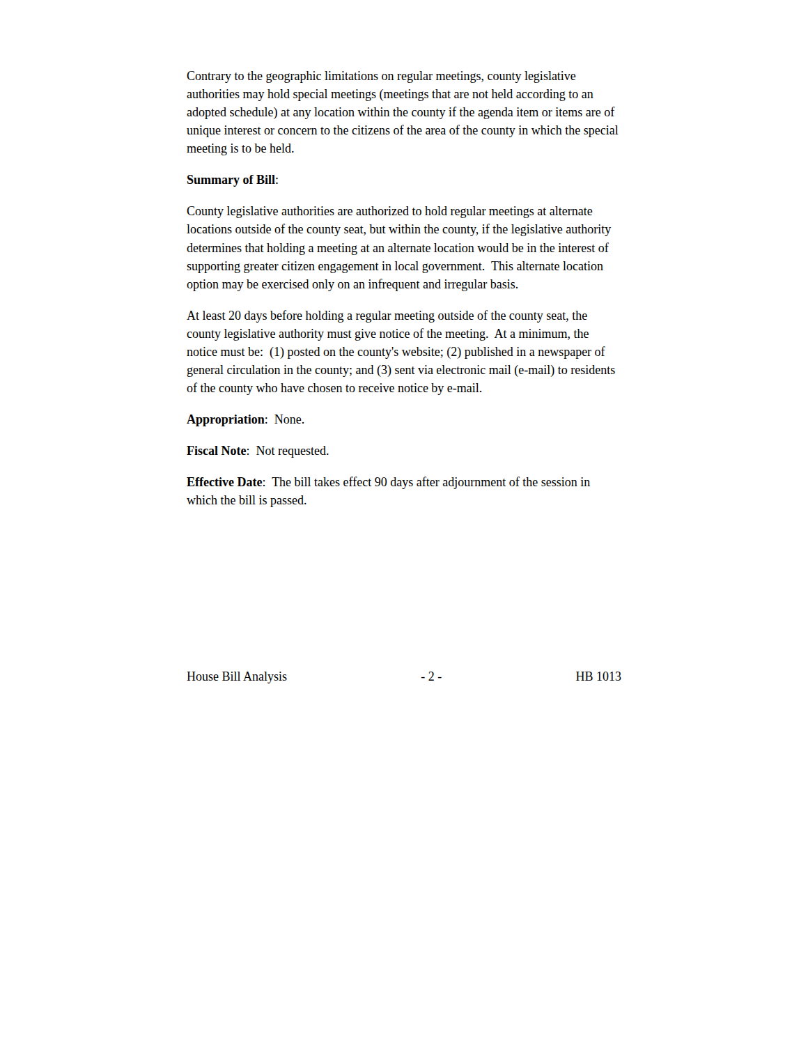Contrary to the geographic limitations on regular meetings, county legislative authorities may hold special meetings (meetings that are not held according to an adopted schedule) at any location within the county if the agenda item or items are of unique interest or concern to the citizens of the area of the county in which the special meeting is to be held.
Summary of Bill:
County legislative authorities are authorized to hold regular meetings at alternate locations outside of the county seat, but within the county, if the legislative authority determines that holding a meeting at an alternate location would be in the interest of supporting greater citizen engagement in local government. This alternate location option may be exercised only on an infrequent and irregular basis.
At least 20 days before holding a regular meeting outside of the county seat, the county legislative authority must give notice of the meeting. At a minimum, the notice must be: (1) posted on the county's website; (2) published in a newspaper of general circulation in the county; and (3) sent via electronic mail (e-mail) to residents of the county who have chosen to receive notice by e-mail.
Appropriation: None.
Fiscal Note: Not requested.
Effective Date: The bill takes effect 90 days after adjournment of the session in which the bill is passed.
House Bill Analysis
- 2 -
HB 1013